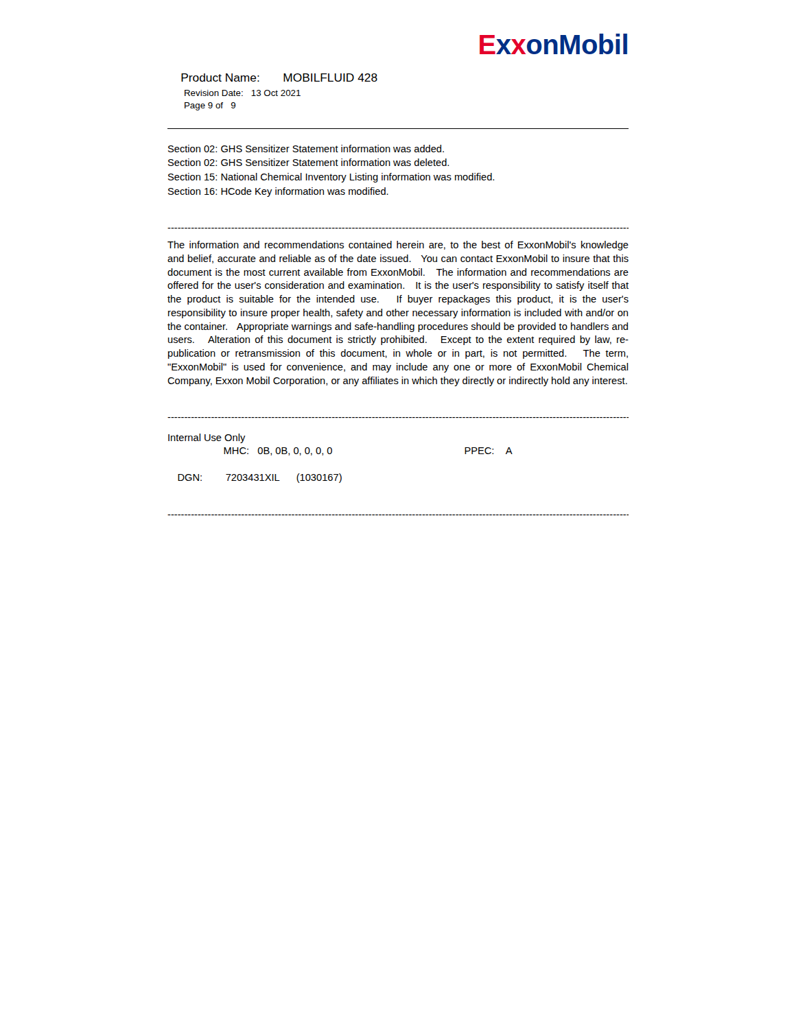ExxonMobil
Product Name: MOBILFLUID 428
Revision Date: 13 Oct 2021
Page 9 of 9
Section 02: GHS Sensitizer Statement information was added.
Section 02: GHS Sensitizer Statement information was deleted.
Section 15: National Chemical Inventory Listing information was modified.
Section 16: HCode Key information was modified.
-----------------------------------------------------------------------------------------------------------------------------------------------------------
The information and recommendations contained herein are, to the best of ExxonMobil's knowledge and belief, accurate and reliable as of the date issued. You can contact ExxonMobil to insure that this document is the most current available from ExxonMobil. The information and recommendations are offered for the user's consideration and examination. It is the user's responsibility to satisfy itself that the product is suitable for the intended use. If buyer repackages this product, it is the user's responsibility to insure proper health, safety and other necessary information is included with and/or on the container. Appropriate warnings and safe-handling procedures should be provided to handlers and users. Alteration of this document is strictly prohibited. Except to the extent required by law, re-publication or retransmission of this document, in whole or in part, is not permitted. The term, "ExxonMobil" is used for convenience, and may include any one or more of ExxonMobil Chemical Company, Exxon Mobil Corporation, or any affiliates in which they directly or indirectly hold any interest.
-----------------------------------------------------------------------------------------------------------------------------------------------------------
Internal Use Only
MHC: 0B, 0B, 0, 0, 0, 0 PPEC: A
DGN:7203431XIL(1030167)
-----------------------------------------------------------------------------------------------------------------------------------------------------------